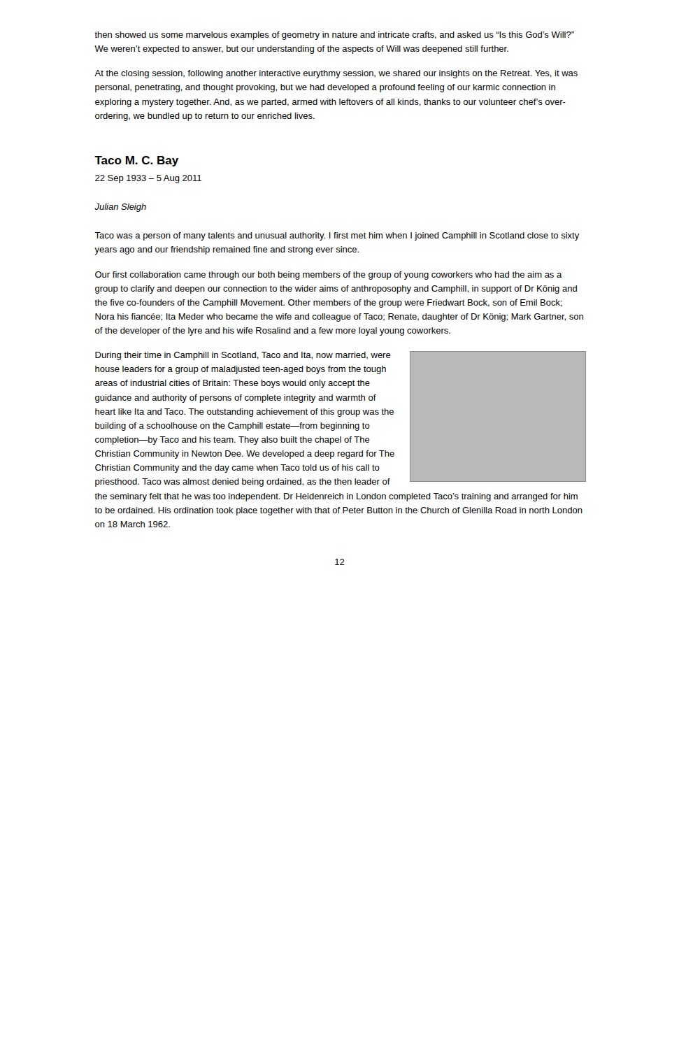then showed us some marvelous examples of geometry in nature and intricate crafts, and asked us “Is this God’s Will?” We weren’t expected to answer, but our understanding of the aspects of Will was deepened still further.
At the closing session, following another interactive eurythmy session, we shared our insights on the Retreat. Yes, it was personal, penetrating, and thought provoking, but we had developed a profound feeling of our karmic connection in exploring a mystery together. And, as we parted, armed with leftovers of all kinds, thanks to our volunteer chef’s over-ordering, we bundled up to return to our enriched lives.
Taco M. C. Bay
22 Sep 1933 – 5 Aug 2011
Julian Sleigh
Taco was a person of many talents and unusual authority. I first met him when I joined Camphill in Scotland close to sixty years ago and our friendship remained fine and strong ever since.
Our first collaboration came through our both being members of the group of young coworkers who had the aim as a group to clarify and deepen our connection to the wider aims of anthroposophy and Camphill, in support of Dr König and the five co-founders of the Camphill Movement. Other members of the group were Friedwart Bock, son of Emil Bock; Nora his fiancée; Ita Meder who became the wife and colleague of Taco; Renate, daughter of Dr König; Mark Gartner, son of the developer of the lyre and his wife Rosalind and a few more loyal young coworkers.
During their time in Camphill in Scotland, Taco and Ita, now married, were house leaders for a group of maladjusted teen-aged boys from the tough areas of industrial cities of Britain: These boys would only accept the guidance and authority of persons of complete integrity and warmth of heart like Ita and Taco. The outstanding achievement of this group was the building of a schoolhouse on the Camphill estate—from beginning to completion—by Taco and his team. They also built the chapel of The Christian Community in Newton Dee. We developed a deep regard for The Christian Community and the day came when Taco told us of his call to priesthood. Taco was almost denied being ordained, as the then leader of the seminary felt that he was too independent. Dr Heidenreich in London completed Taco’s training and arranged for him to be ordained. His ordination took place together with that of Peter Button in the Church of Glenilla Road in north London on 18 March 1962.
12